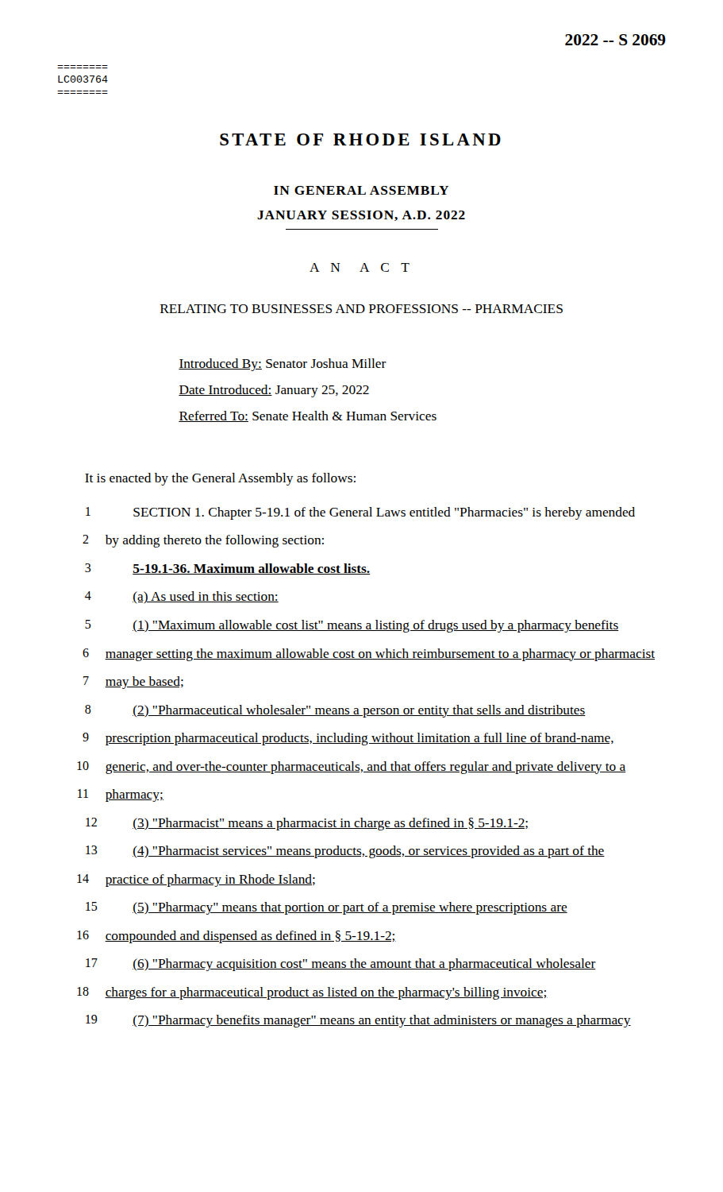2022 -- S 2069
========
LC003764
========
STATE OF RHODE ISLAND
IN GENERAL ASSEMBLY
JANUARY SESSION, A.D. 2022
A N A C T
RELATING TO BUSINESSES AND PROFESSIONS -- PHARMACIES
Introduced By: Senator Joshua Miller
Date Introduced: January 25, 2022
Referred To: Senate Health & Human Services
It is enacted by the General Assembly as follows:
SECTION 1. Chapter 5-19.1 of the General Laws entitled "Pharmacies" is hereby amended
by adding thereto the following section:
5-19.1-36. Maximum allowable cost lists.
(a) As used in this section:
(1) "Maximum allowable cost list" means a listing of drugs used by a pharmacy benefits
manager setting the maximum allowable cost on which reimbursement to a pharmacy or pharmacist
may be based;
(2) "Pharmaceutical wholesaler" means a person or entity that sells and distributes
prescription pharmaceutical products, including without limitation a full line of brand-name,
generic, and over-the-counter pharmaceuticals, and that offers regular and private delivery to a
pharmacy;
(3) "Pharmacist" means a pharmacist in charge as defined in § 5-19.1-2;
(4) "Pharmacist services" means products, goods, or services provided as a part of the
practice of pharmacy in Rhode Island;
(5) "Pharmacy" means that portion or part of a premise where prescriptions are
compounded and dispensed as defined in § 5-19.1-2;
(6) "Pharmacy acquisition cost" means the amount that a pharmaceutical wholesaler
charges for a pharmaceutical product as listed on the pharmacy's billing invoice;
(7) "Pharmacy benefits manager" means an entity that administers or manages a pharmacy